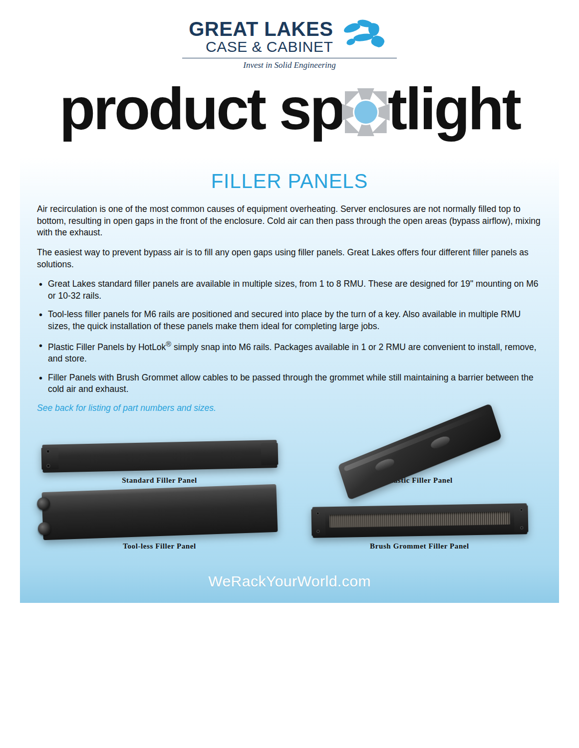GREAT LAKES
CASE & CABINET
Invest in Solid Engineering
product sp tlight
FILLER PANELS
Air recirculation is one of the most common causes of equipment overheating. Server enclosures are not normally filled top to bottom, resulting in open gaps in the front of the enclosure. Cold air can then pass through the open areas (bypass airflow), mixing with the exhaust.
The easiest way to prevent bypass air is to fill any open gaps using filler panels. Great Lakes offers four different filler panels as solutions.
Great Lakes standard filler panels are available in multiple sizes, from 1 to 8 RMU. These are designed for 19" mounting on M6 or 10-32 rails.
Tool-less filler panels for M6 rails are positioned and secured into place by the turn of a key. Also available in multiple RMU sizes, the quick installation of these panels make them ideal for completing large jobs.
Plastic Filler Panels by HotLok® simply snap into M6 rails. Packages available in 1 or 2 RMU are convenient to install, remove, and store.
Filler Panels with Brush Grommet allow cables to be passed through the grommet while still maintaining a barrier between the cold air and exhaust.
See back for listing of part numbers and sizes.
Standard Filler Panel
Plastic Filler Panel
Tool-less Filler Panel
Brush Grommet Filler Panel
WeRackYourWorld.com